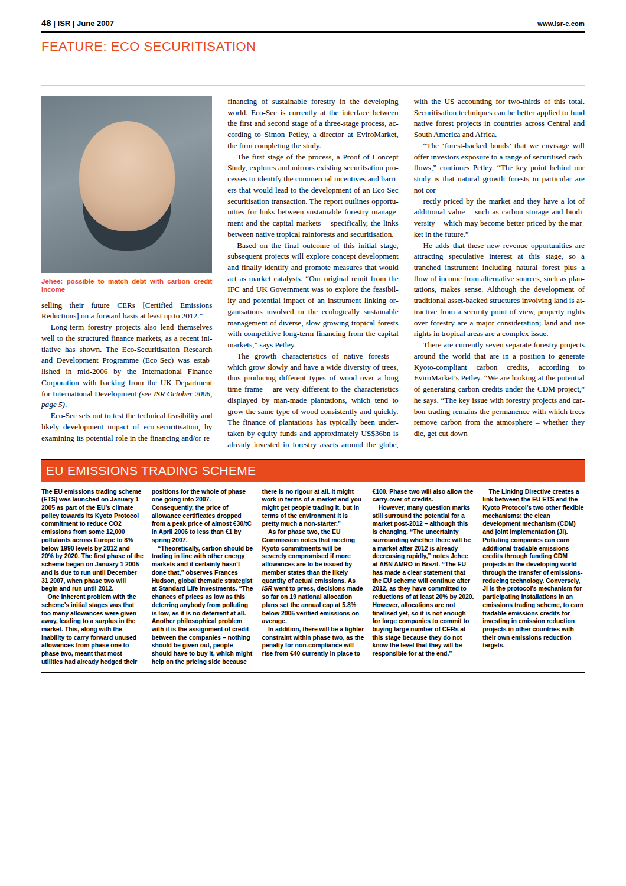48 | ISR | June 2007
www.isr-e.com
FEATURE: ECO SECURITISATION
Jehee: possible to match debt with carbon credit income
selling their future CERs [Certified Emissions Reductions] on a forward basis at least up to 2012.”
Long-term forestry projects also lend themselves well to the structured finance markets, as a recent initiative has shown. The Eco-Securitisation Research and Development Programme (Eco-Sec) was established in mid-2006 by the International Finance Corporation with backing from the UK Department for International Development (see ISR October 2006, page 5).
Eco-Sec sets out to test the technical feasibility and likely development impact of eco-securitisation, by examining its potential role in the financing and/or re-financing of sustainable forestry in the developing world. Eco-Sec is currently at the interface between the first and second stage of a three-stage process, according to Simon Petley, a director at EviroMarket, the firm completing the study.
The first stage of the process, a Proof of Concept Study, explores and mirrors existing securitsation processes to identify the commercial incentives and barriers that would lead to the development of an Eco-Sec securitisation transaction. The report outlines opportunities for links between sustainable forestry management and the capital markets – specifically, the links between native tropical rainforests and securitisation.
Based on the final outcome of this initial stage, subsequent projects will explore concept development and finally identify and promote measures that would act as market catalysts. “Our original remit from the IFC and UK Government was to explore the feasibility and potential impact of an instrument linking organisations involved in the ecologically sustainable management of diverse, slow growing tropical forests with competitive long-term financing from the capital markets,” says Petley.
The growth characteristics of native forests – which grow slowly and have a wide diversity of trees, thus producing different types of wood over a long time frame – are very different to the characteristics displayed by man-made plantations, which tend to grow the same type of wood consistently and quickly. The finance of plantations has typically been undertaken by equity funds and approximately US$36bn is already invested in forestry assets around the globe, with the US accounting for two-thirds of this total. Securitisation techniques can be better applied to fund native forest projects in countries across Central and South America and Africa.
“The ‘forest-backed bonds’ that we envisage will offer investors exposure to a range of securitised cashflows,” continues Petley. “The key point behind our study is that natural growth forests in particular are not cor-
rectly priced by the market and they have a lot of additional value – such as carbon storage and biodiversity – which may become better priced by the market in the future.”
He adds that these new revenue opportunities are attracting speculative interest at this stage, so a tranched instrument including natural forest plus a flow of income from alternative sources, such as plantations, makes sense. Although the development of traditional asset-backed structures involving land is attractive from a security point of view, property rights over forestry are a major consideration; land and use rights in tropical areas are a complex issue.
There are currently seven separate forestry projects around the world that are in a position to generate Kyoto-compliant carbon credits, according to EviroMarket’s Petley. “We are looking at the potential of generating carbon credits under the CDM project,” he says. “The key issue with forestry projects and carbon trading remains the permanence with which trees remove carbon from the atmosphere – whether they die, get cut down
EU EMISSIONS TRADING SCHEME
The EU emissions trading scheme (ETS) was launched on January 1 2005 as part of the EU’s climate policy towards its Kyoto Protocol commitment to reduce CO2 emissions from some 12,000 pollutants across Europe to 8% below 1990 levels by 2012 and 20% by 2020. The first phase of the scheme began on January 1 2005 and is due to run until December 31 2007, when phase two will begin and run until 2012.
One inherent problem with the scheme’s initial stages was that too many allowances were given away, leading to a surplus in the market. This, along with the inability to carry forward unused allowances from phase one to phase two, meant that most utilities had already hedged their positions for the whole of phase one going into 2007. Consequently, the price of allowance certificates dropped from a peak price of almost €30/tC in April 2006 to less than €1 by spring 2007.
“Theoretically, carbon should be trading in line with other energy markets and it certainly hasn’t done that,” observes Frances Hudson, global thematic strategist at Standard Life Investments. “The chances of prices as low as this deterring anybody from polluting is low, as it is no deterrent at all. Another philosophical problem with it is the assignment of credit between the companies – nothing should be given out, people should have to buy it, which might help on the pricing side because there is no rigour at all. It might work in terms of a market and you might get people trading it, but in terms of the environment it is pretty much a non-starter.”
As for phase two, the EU Commission notes that meeting Kyoto commitments will be severely compromised if more allowances are to be issued by member states than the likely quantity of actual emissions. As ISR went to press, decisions made so far on 19 national allocation plans set the annual cap at 5.8% below 2005 verified emissions on average.
In addition, there will be a tighter constraint within phase two, as the penalty for non-compliance will rise from €40 currently in place to €100. Phase two will also allow the carry-over of credits.
However, many question marks still surround the potential for a market post-2012 – although this is changing. “The uncertainty surrounding whether there will be a market after 2012 is already decreasing rapidly,” notes Jehee at ABN AMRO in Brazil. “The EU has made a clear statement that the EU scheme will continue after 2012, as they have committed to reductions of at least 20% by 2020. However, allocations are not finalised yet, so it is not enough for large companies to commit to buying large number of CERs at this stage because they do not know the level that they will be responsible for at the end.”
The Linking Directive creates a link between the EU ETS and the Kyoto Protocol’s two other flexible mechanisms: the clean development mechanism (CDM) and joint implementation (JI). Polluting companies can earn additional tradable emissions credits through funding CDM projects in the developing world through the transfer of emissions-reducing technology. Conversely, JI is the protocol’s mechanism for participating installations in an emissions trading scheme, to earn tradable emissions credits for investing in emission reduction projects in other countries with their own emissions reduction targets.